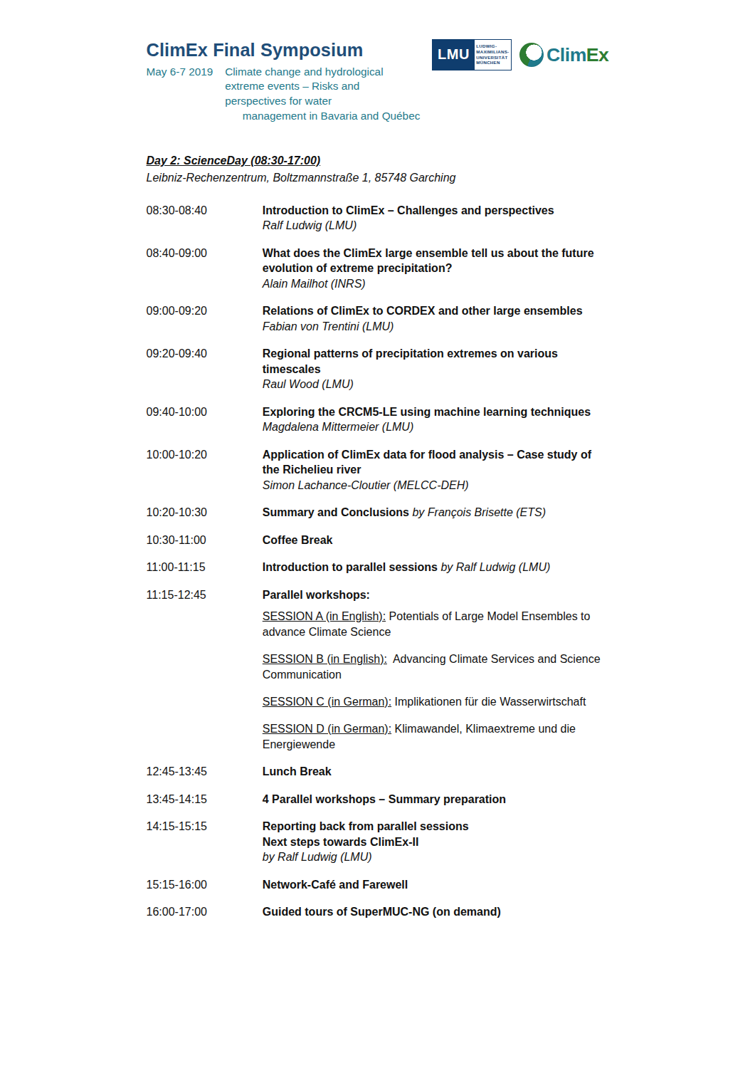ClimEx Final Symposium
May 6-7 2019 Climate change and hydrological extreme events – Risks and perspectives for water management in Bavaria and Québec
LMU
Ludwig- Maximilians- Universität München
ClimEx
Day 2: ScienceDay (08:30-17:00)
Leibniz-Rechenzentrum, Boltzmannstraße 1, 85748 Garching
08:30-08:40
Introduction to ClimEx – Challenges and perspectives Ralf Ludwig (LMU)
08:40-09:00
What does the ClimEx large ensemble tell us about the future evolution of extreme precipitation? Alain Mailhot (INRS)
09:00-09:20
Relations of ClimEx to CORDEX and other large ensembles Fabian von Trentini (LMU)
09:20-09:40
Regional patterns of precipitation extremes on various timescales Raul Wood (LMU)
09:40-10:00
Exploring the CRCM5-LE using machine learning techniques Magdalena Mittermeier (LMU)
10:00-10:20
Application of ClimEx data for flood analysis – Case study of the Richelieu river Simon Lachance-Cloutier (MELCC-DEH)
10:20-10:30
Summary and Conclusions by François Brisette (ETS)
10:30-11:00
Coffee Break
11:00-11:15
Introduction to parallel sessions by Ralf Ludwig (LMU)
11:15-12:45
Parallel workshops:
SESSION A (in English): Potentials of Large Model Ensembles to advance Climate Science
SESSION B (in English): Advancing Climate Services and Science Communication
SESSION C (in German): Implikationen für die Wasserwirtschaft
SESSION D (in German): Klimawandel, Klimaextreme und die Energiewende
12:45-13:45
Lunch Break
13:45-14:15
4 Parallel workshops – Summary preparation
14:15-15:15
Reporting back from parallel sessions Next steps towards ClimEx-II by Ralf Ludwig (LMU)
15:15-16:00
Network-Café and Farewell
16:00-17:00
Guided tours of SuperMUC-NG (on demand)